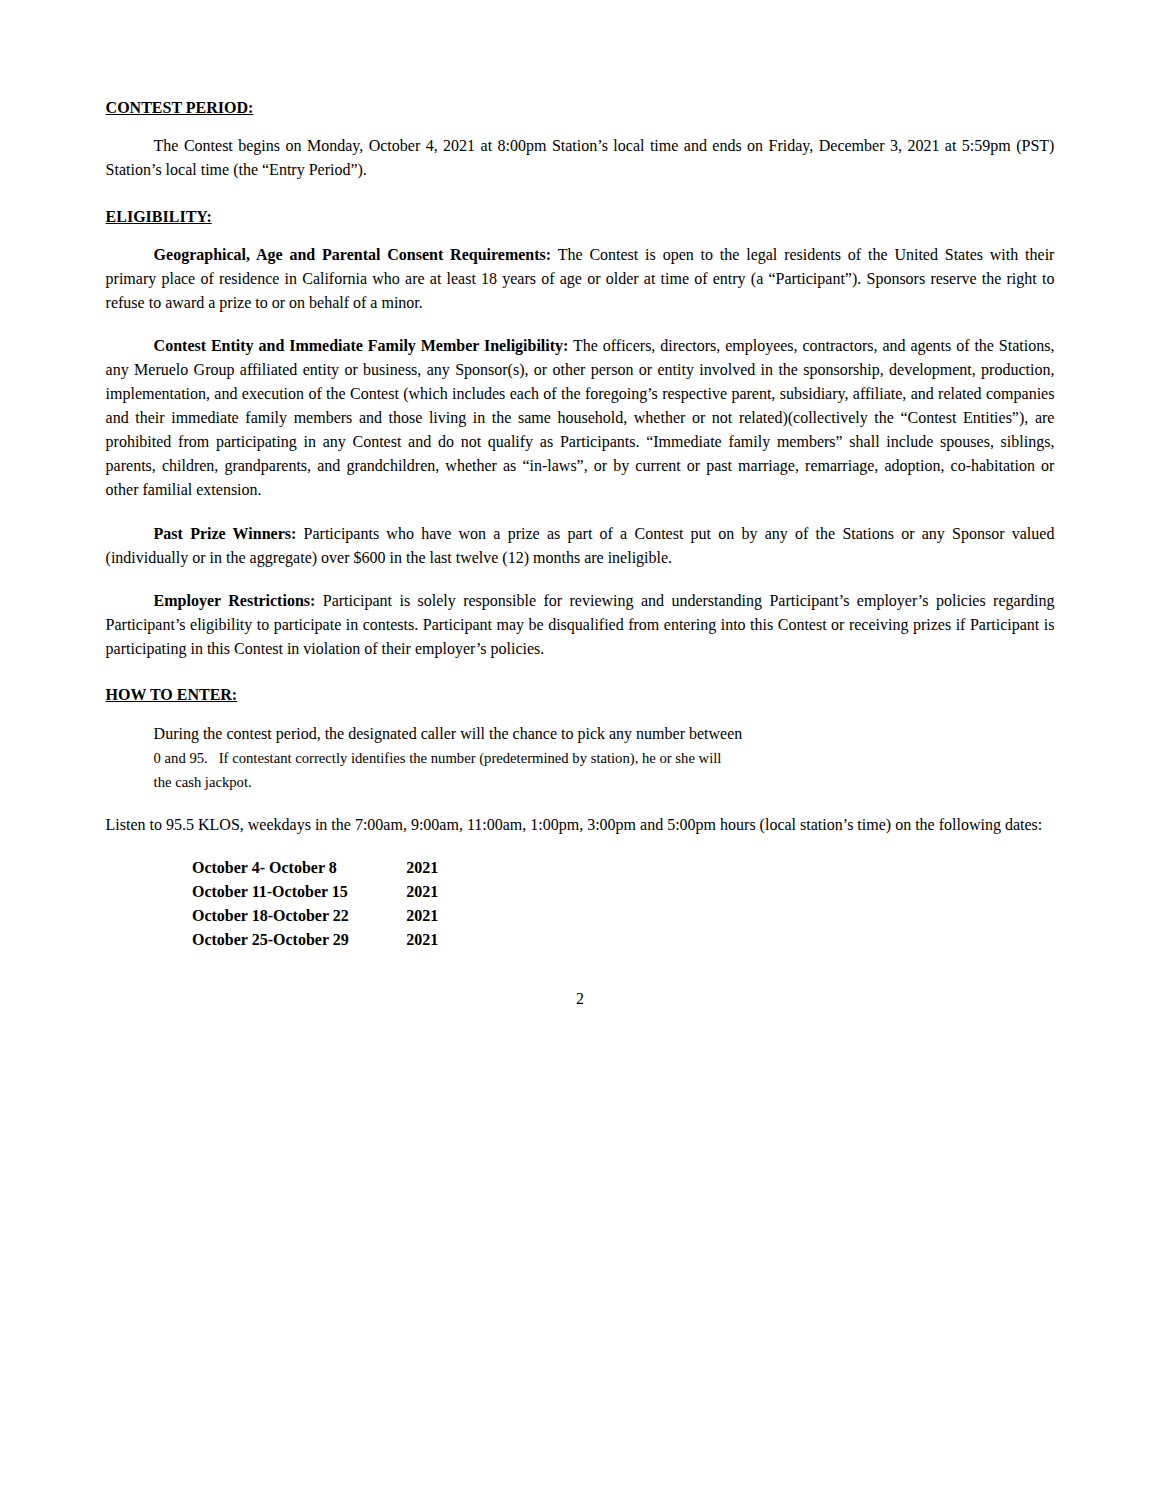CONTEST PERIOD:
The Contest begins on Monday, October 4, 2021 at 8:00pm Station’s local time and ends on Friday, December 3, 2021 at 5:59pm (PST) Station’s local time (the “Entry Period”).
ELIGIBILITY:
Geographical, Age and Parental Consent Requirements: The Contest is open to the legal residents of the United States with their primary place of residence in California who are at least 18 years of age or older at time of entry (a “Participant”). Sponsors reserve the right to refuse to award a prize to or on behalf of a minor.
Contest Entity and Immediate Family Member Ineligibility: The officers, directors, employees, contractors, and agents of the Stations, any Meruelo Group affiliated entity or business, any Sponsor(s), or other person or entity involved in the sponsorship, development, production, implementation, and execution of the Contest (which includes each of the foregoing’s respective parent, subsidiary, affiliate, and related companies and their immediate family members and those living in the same household, whether or not related)(collectively the “Contest Entities”), are prohibited from participating in any Contest and do not qualify as Participants. “Immediate family members” shall include spouses, siblings, parents, children, grandparents, and grandchildren, whether as “in-laws”, or by current or past marriage, remarriage, adoption, co-habitation or other familial extension.
Past Prize Winners: Participants who have won a prize as part of a Contest put on by any of the Stations or any Sponsor valued (individually or in the aggregate) over $600 in the last twelve (12) months are ineligible.
Employer Restrictions: Participant is solely responsible for reviewing and understanding Participant’s employer’s policies regarding Participant’s eligibility to participate in contests. Participant may be disqualified from entering into this Contest or receiving prizes if Participant is participating in this Contest in violation of their employer’s policies.
HOW TO ENTER:
During the contest period, the designated caller will the chance to pick any number between
0 and 95. If contestant correctly identifies the number (predetermined by station), he or she will
the cash jackpot.
Listen to 95.5 KLOS, weekdays in the 7:00am, 9:00am, 11:00am, 1:00pm, 3:00pm and 5:00pm hours (local station’s time) on the following dates:
| October 4- October 8 | 2021 |
| October 11-October 15 | 2021 |
| October 18-October 22 | 2021 |
| October 25-October 29 | 2021 |
2